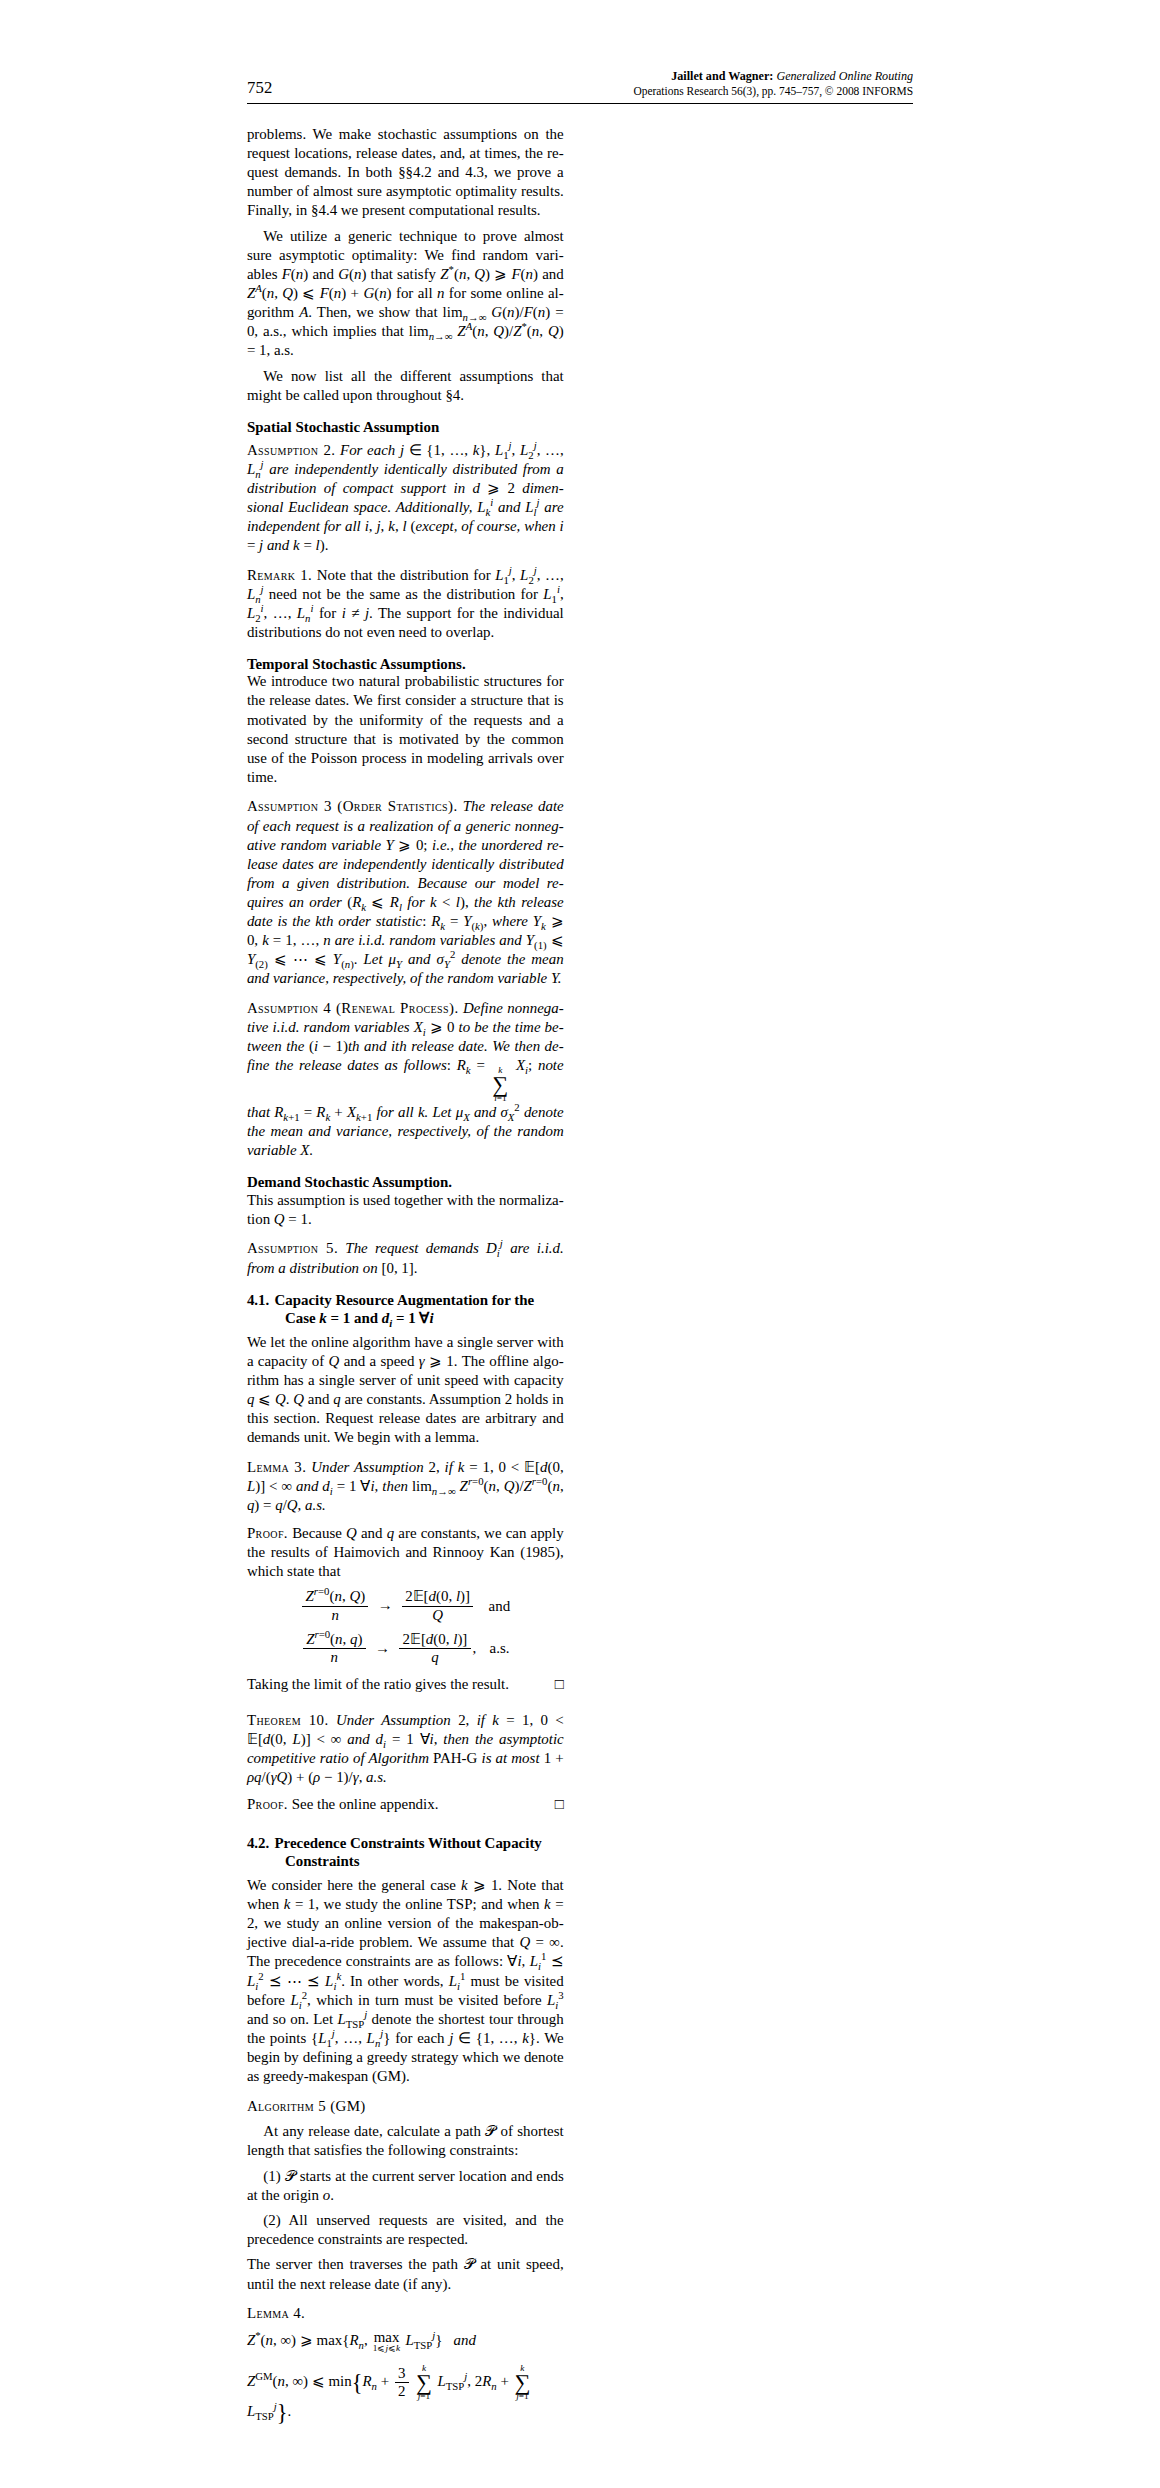752
Jaillet and Wagner: Generalized Online Routing
Operations Research 56(3), pp. 745–757, © 2008 INFORMS
problems. We make stochastic assumptions on the request locations, release dates, and, at times, the request demands. In both §§4.2 and 4.3, we prove a number of almost sure asymptotic optimality results. Finally, in §4.4 we present computational results.
We utilize a generic technique to prove almost sure asymptotic optimality: We find random variables F(n) and G(n) that satisfy Z*(n, Q) ⩾ F(n) and ZA(n, Q) ⩽ F(n) + G(n) for all n for some online algorithm A. Then, we show that limn→∞ G(n)/F(n) = 0, a.s., which implies that limn→∞ ZA(n, Q)/Z*(n, Q) = 1, a.s.
We now list all the different assumptions that might be called upon throughout §4.
Spatial Stochastic Assumption
Assumption 2. For each j ∈ {1, …, k}, L1j, L2j, …, Lnj are independently identically distributed from a distribution of compact support in d ⩾ 2 dimensional Euclidean space. Additionally, Lki and Llj are independent for all i, j, k, l (except, of course, when i = j and k = l).
Remark 1. Note that the distribution for L1j, L2j, …, Lnj need not be the same as the distribution for L1i, L2i, …, Lni for i ≠ j. The support for the individual distributions do not even need to overlap.
Temporal Stochastic Assumptions.
We introduce two natural probabilistic structures for the release dates. We first consider a structure that is motivated by the uniformity of the requests and a second structure that is motivated by the common use of the Poisson process in modeling arrivals over time.
Assumption 3 (Order Statistics). The release date of each request is a realization of a generic nonnegative random variable Y ⩾ 0; i.e., the unordered release dates are independently identically distributed from a given distribution. Because our model requires an order (Rk ⩽ Rl for k < l), the kth release date is the kth order statistic: Rk = Y(k), where Yk ⩾ 0, k = 1, …, n are i.i.d. random variables and Y(1) ⩽ Y(2) ⩽ ⋯ ⩽ Y(n). Let μY and σY2 denote the mean and variance, respectively, of the random variable Y.
Assumption 4 (Renewal Process). Define nonnegative i.i.d. random variables Xi ⩾ 0 to be the time between the (i − 1)th and ith release date. We then define the release dates as follows: Rk = k∑i=1 Xi; note that Rk+1 = Rk + Xk+1 for all k. Let μX and σX2 denote the mean and variance, respectively, of the random variable X.
Demand Stochastic Assumption.
This assumption is used together with the normalization Q = 1.
Assumption 5. The request demands Dij are i.i.d. from a distribution on [0, 1].
4.1. Capacity Resource Augmentation for theCase k = 1 and di = 1 ∀i
We let the online algorithm have a single server with a capacity of Q and a speed γ ⩾ 1. The offline algorithm has a single server of unit speed with capacity q ⩽ Q. Q and q are constants. Assumption 2 holds in this section. Request release dates are arbitrary and demands unit. We begin with a lemma.
Lemma 3. Under Assumption 2, if k = 1, 0 < 𝔼[d(0, L)] < ∞ and di = 1 ∀i, then limn→∞ Zr=0(n, Q)/Zr=0(n, q) = q/Q, a.s.
Proof. Because Q and q are constants, we can apply the results of Haimovich and Rinnooy Kan (1985), which state that
Zr=0(n, Q) n → 2𝔼[d(0, l)] Q and
Zr=0(n, q) n → 2𝔼[d(0, l)] q, a.s.
Taking the limit of the ratio gives the result. □
Theorem 10. Under Assumption 2, if k = 1, 0 < 𝔼[d(0, L)] < ∞ and di = 1 ∀i, then the asymptotic competitive ratio of Algorithm PAH-G is at most 1 + ρq/(γQ) + (ρ − 1)/γ, a.s.
Proof. See the online appendix. □
4.2. Precedence Constraints Without CapacityConstraints
We consider here the general case k ⩾ 1. Note that when k = 1, we study the online TSP; and when k = 2, we study an online version of the makespan-objective dial-a-ride problem. We assume that Q = ∞. The precedence constraints are as follows: ∀i, Li1 ⪯ Li2 ⪯ ⋯ ⪯ Lik. In other words, Li1 must be visited before Li2, which in turn must be visited before Li3 and so on. Let LTSPj denote the shortest tour through the points {L1j, …, Lnj} for each j ∈ {1, …, k}. We begin by defining a greedy strategy which we denote as greedy-makespan (GM).
Algorithm 5 (GM)
At any release date, calculate a path 𝒫 of shortest length that satisfies the following constraints:
(1) 𝒫 starts at the current server location and ends at the origin o.
(2) All unserved requests are visited, and the precedence constraints are respected.
The server then traverses the path 𝒫 at unit speed, until the next release date (if any).
Lemma 4.
Z*(n, ∞) ⩾ max{Rn, max 1⩽j⩽k LTSPj} and
ZGM(n, ∞) ⩽ min{Rn + 32 k∑j=1 LTSPj, 2Rn + k∑j=1 LTSPj}.